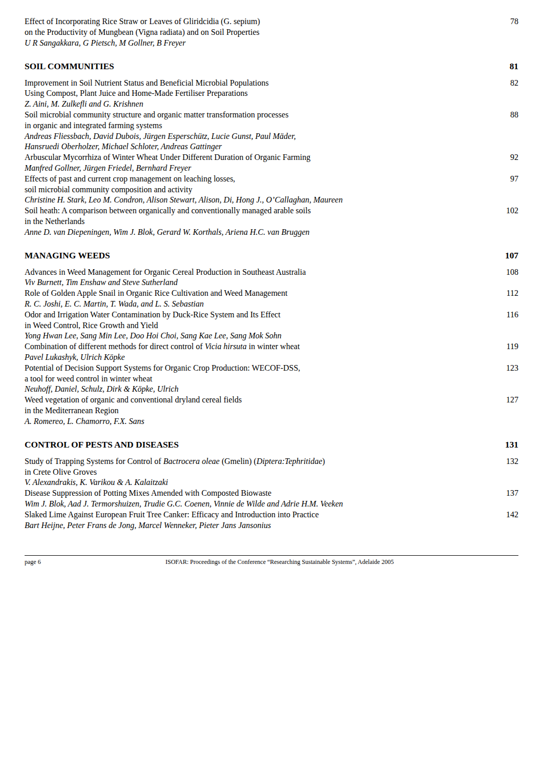| Effect of Incorporating Rice Straw or Leaves of Gliridcidia (G. sepium) on the Productivity of Mungbean (Vigna radiata) and on Soil Properties U R Sangakkara, G Pietsch, M Gollner, B Freyer | 78 |
| SOIL COMMUNITIES | 81 |
| Improvement in Soil Nutrient Status and Beneficial Microbial Populations Using Compost, Plant Juice and Home-Made Fertiliser Preparations Z. Aini, M. Zulkefli and G. Krishnen | 82 |
| Soil microbial community structure and organic matter transformation processes in organic and integrated farming systems Andreas Fliessbach, David Dubois, Jürgen Esperschütz, Lucie Gunst, Paul Mäder, Hansruedi Oberholzer, Michael Schloter, Andreas Gattinger | 88 |
| Arbuscular Mycorrhiza of Winter Wheat Under Different Duration of Organic Farming Manfred Gollner, Jürgen Friedel, Bernhard Freyer | 92 |
| Effects of past and current crop management on leaching losses, soil microbial community composition and activity Christine H. Stark, Leo M. Condron, Alison Stewart, Alison, Di, Hong J., O’Callaghan, Maureen | 97 |
| Soil heath: A comparison between organically and conventionally managed arable soils in the Netherlands Anne D. van Diepeningen, Wim J. Blok, Gerard W. Korthals, Ariena H.C. van Bruggen | 102 |
| MANAGING WEEDS | 107 |
| Advances in Weed Management for Organic Cereal Production in Southeast Australia Viv Burnett, Tim Enshaw and Steve Sutherland | 108 |
| Role of Golden Apple Snail in Organic Rice Cultivation and Weed Management R. C. Joshi, E. C. Martin, T. Wada, and L. S. Sebastian | 112 |
| Odor and Irrigation Water Contamination by Duck-Rice System and Its Effect in Weed Control, Rice Growth and Yield Yong Hwan Lee, Sang Min Lee, Doo Hoi Choi, Sang Kae Lee, Sang Mok Sohn | 116 |
| Combination of different methods for direct control of Vicia hirsuta in winter wheat Pavel Lukashyk, Ulrich Köpke | 119 |
| Potential of Decision Support Systems for Organic Crop Production: WECOF-DSS, a tool for weed control in winter wheat Neuhoff, Daniel, Schulz, Dirk & Köpke, Ulrich | 123 |
| Weed vegetation of organic and conventional dryland cereal fields in the Mediterranean Region A. Romereo, L. Chamorro, F.X. Sans | 127 |
| CONTROL OF PESTS AND DISEASES | 131 |
| Study of Trapping Systems for Control of Bactrocera oleae (Gmelin) ( Diptera:Tephritidae ) in Crete Olive Groves V. Alexandrakis, K. Varikou & A. Kalaitzaki | 132 |
| Disease Suppression of Potting Mixes Amended with Composted Biowaste Wim J. Blok, Aad J. Termorshuizen, Trudie G.C. Coenen, Vinnie de Wilde and Adrie H.M. Veeken | 137 |
| Slaked Lime Against European Fruit Tree Canker: Efficacy and Introduction into Practice Bart Heijne, Peter Frans de Jong, Marcel Wenneker, Pieter Jans Jansonius | 142 |
page 6 ISOFAR: Proceedings of the Conference “Researching Sustainable Systems”, Adelaide 2005